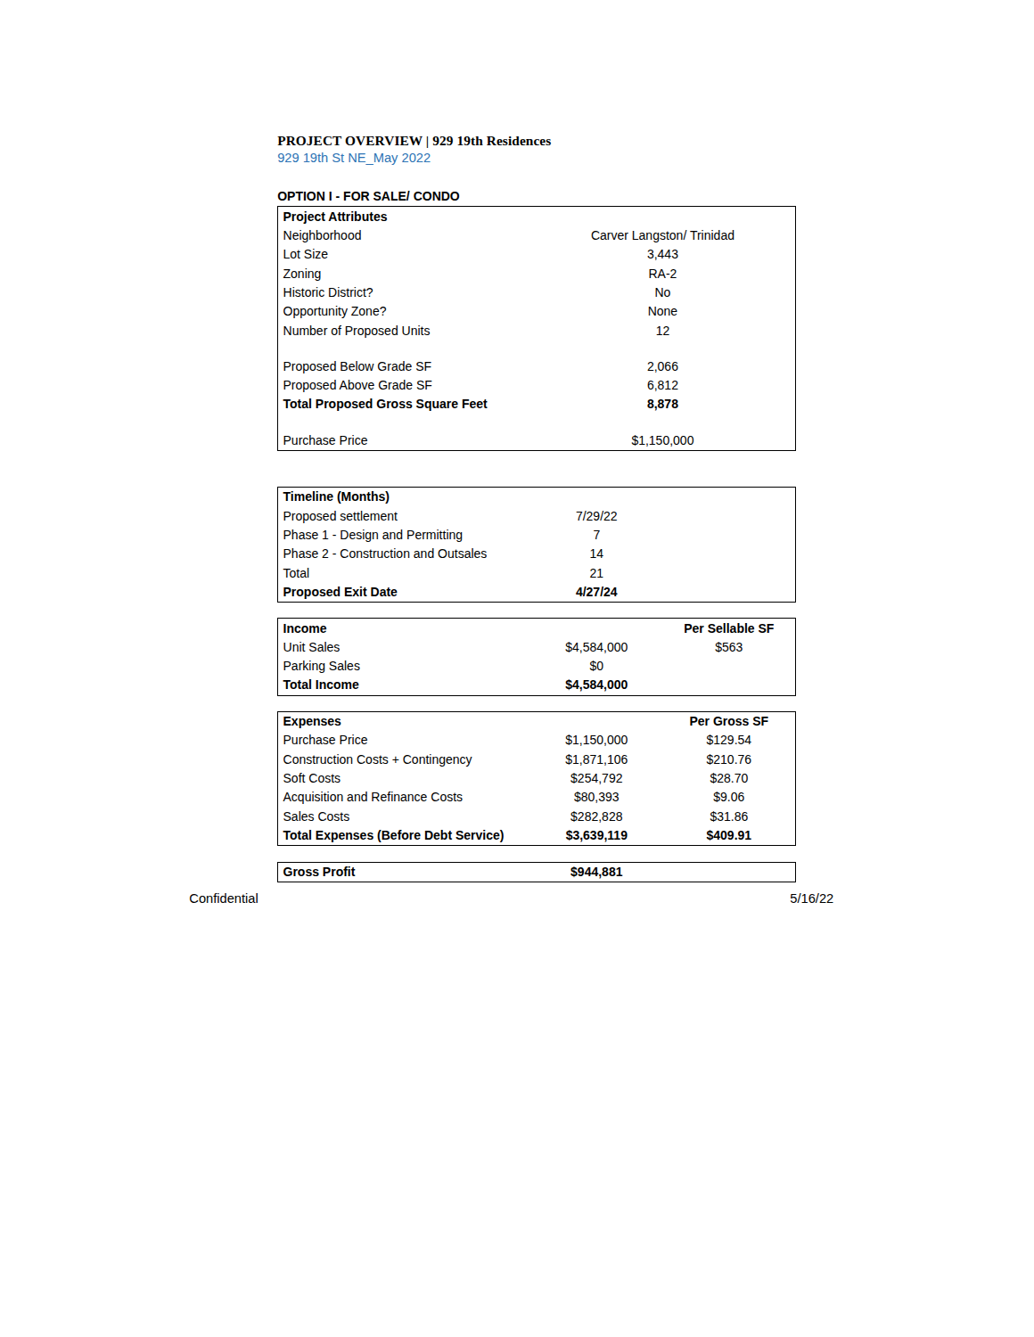PROJECT OVERVIEW | 929 19th Residences
929 19th St NE_May 2022
OPTION I - FOR SALE/ CONDO
| Project Attributes | | |
| Neighborhood | Carver Langston/ Trinidad |
| Lot Size | 3,443 |
| Zoning | RA-2 |
| Historic District? | No |
| Opportunity Zone? | None |
| Number of Proposed Units | 12 |
| Proposed Below Grade SF | 2,066 |
| Proposed Above Grade SF | 6,812 |
| Total Proposed Gross Square Feet | 8,878 |
| Purchase Price | $1,150,000 |
| Timeline (Months) | | |
| Proposed settlement | 7/29/22 | |
| Phase 1 - Design and Permitting | 7 | |
| Phase 2 - Construction and Outsales | 14 | |
| Total | 21 | |
| Proposed Exit Date | 4/27/24 | |
| Income | | Per Sellable SF |
| Unit Sales | $4,584,000 | $563 |
| Parking Sales | $0 | |
| Total Income | $4,584,000 | |
| Expenses | | Per Gross SF |
| Purchase Price | $1,150,000 | $129.54 |
| Construction Costs + Contingency | $1,871,106 | $210.76 |
| Soft Costs | $254,792 | $28.70 |
| Acquisition and Refinance Costs | $80,393 | $9.06 |
| Sales Costs | $282,828 | $31.86 |
| Total Expenses (Before Debt Service) | $3,639,119 | $409.91 |
| Gross Profit | $944,881 | |
Confidential 5/16/22